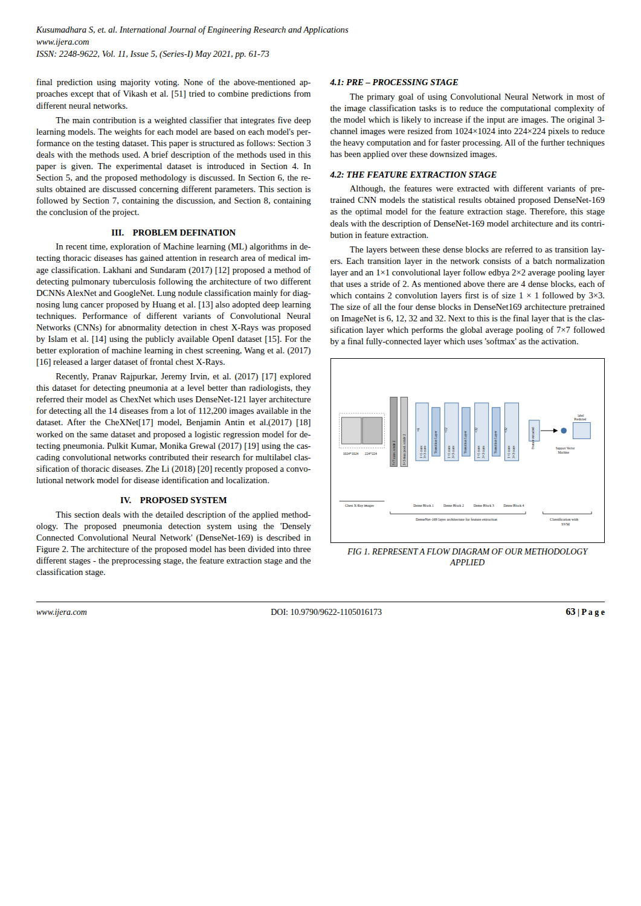Kusumadhara S, et. al. International Journal of Engineering Research and Applications www.ijera.com ISSN: 2248-9622, Vol. 11, Issue 5, (Series-I) May 2021, pp. 61-73
final prediction using majority voting. None of the above-mentioned approaches except that of Vikash et al. [51] tried to combine predictions from different neural networks.
The main contribution is a weighted classifier that integrates five deep learning models. The weights for each model are based on each model's performance on the testing dataset. This paper is structured as follows: Section 3 deals with the methods used. A brief description of the methods used in this paper is given. The experimental dataset is introduced in Section 4. In Section 5, and the proposed methodology is discussed. In Section 6, the results obtained are discussed concerning different parameters. This section is followed by Section 7, containing the discussion, and Section 8, containing the conclusion of the project.
III. Problem Defination
In recent time, exploration of Machine learning (ML) algorithms in detecting thoracic diseases has gained attention in research area of medical image classification. Lakhani and Sundaram (2017) [12] proposed a method of detecting pulmonary tuberculosis following the architecture of two different DCNNs AlexNet and GoogleNet. Lung nodule classification mainly for diagnosing lung cancer proposed by Huang et al. [13] also adopted deep learning techniques. Performance of different variants of Convolutional Neural Networks (CNNs) for abnormality detection in chest X-Rays was proposed by Islam et al. [14] using the publicly available OpenI dataset [15]. For the better exploration of machine learning in chest screening, Wang et al. (2017) [16] released a larger dataset of frontal chest X-Rays.
Recently, Pranav Rajpurkar, Jeremy Irvin, et al. (2017) [17] explored this dataset for detecting pneumonia at a level better than radiologists, they referred their model as ChexNet which uses DenseNet-121 layer architecture for detecting all the 14 diseases from a lot of 112,200 images available in the dataset. After the CheXNet[17] model, Benjamin Antin et al.(2017) [18] worked on the same dataset and proposed a logistic regression model for detecting pneumonia. Pulkit Kumar, Monika Grewal (2017) [19] using the cascading convolutional networks contributed their research for multilabel classification of thoracic diseases. Zhe Li (2018) [20] recently proposed a convolutional network model for disease identification and localization.
IV. Proposed System
This section deals with the detailed description of the applied methodology. The proposed pneumonia detection system using the 'Densely Connected Convolutional Neural Network' (DenseNet-169) is described in Figure 2. The architecture of the proposed model has been divided into three different stages - the preprocessing stage, the feature extraction stage and the classification stage.
4.1: PRE – PROCESSING STAGE
The primary goal of using Convolutional Neural Network in most of the image classification tasks is to reduce the computational complexity of the model which is likely to increase if the input are images. The original 3-channel images were resized from 1024×1024 into 224×224 pixels to reduce the heavy computation and for faster processing. All of the further techniques has been applied over these downsized images.
4.2: THE FEATURE EXTRACTION STAGE
Although, the features were extracted with different variants of pre-trained CNN models the statistical results obtained proposed DenseNet-169 as the optimal model for the feature extraction stage. Therefore, this stage deals with the description of DenseNet-169 model architecture and its contribution in feature extraction.
The layers between these dense blocks are referred to as transition layers. Each transition layer in the network consists of a batch normalization layer and an 1×1 convolutional layer follow edbya 2×2 average pooling layer that uses a stride of 2. As mentioned above there are 4 dense blocks, each of which contains 2 convolution layers first is of size 1 × 1 followed by 3×3. The size of all the four dense blocks in DenseNet169 architecture pretrained on ImageNet is 6, 12, 32 and 32. Next to this is the final layer that is the classification layer which performs the global average pooling of 7×7 followed by a final fully-connected layer which uses 'softmax' as the activation.
1024*1024 224*224 Chest X-Ray images 7×7 conv, stride 2 3×3 max pool, stride 2 1×1 conv 3×3 conv ×6 Dense Block 1 Transition Layer 1×1 conv 3×3 conv ×12 Dense Block 2 Transition Layer 1×1 conv 3×3 conv ×32 Dense Block 3 Transition Layer 1×1 conv 3×3 conv ×32 Dense Block 4 Feature extracted Support Vector Machine Predicted label DenseNet-169 layer architecture for feature extraction Classification with SVM
FIG 1. REPRESENT A FLOW DIAGRAM OF OUR METHODOLOGY APPLIED
www.ijera.com
DOI: 10.9790/9622-1105016173
63 | P a g e